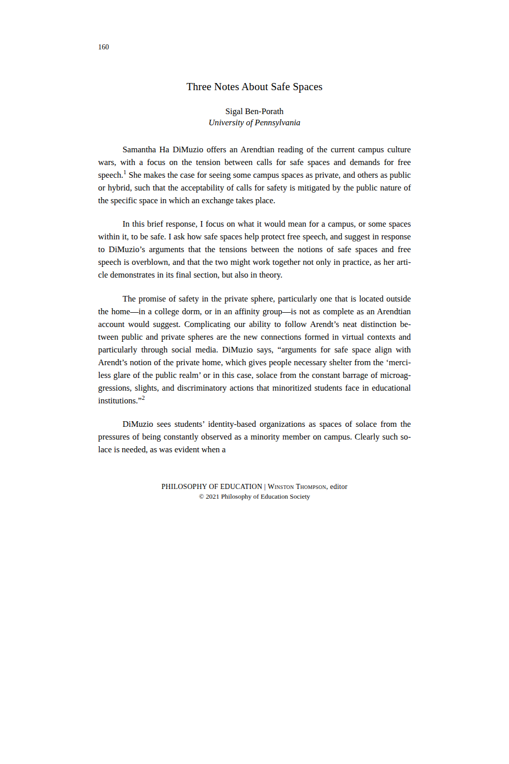160
Three Notes About Safe Spaces
Sigal Ben-Porath
University of Pennsylvania
Samantha Ha DiMuzio offers an Arendtian reading of the current campus culture wars, with a focus on the tension between calls for safe spaces and demands for free speech.1 She makes the case for seeing some campus spaces as private, and others as public or hybrid, such that the acceptability of calls for safety is mitigated by the public nature of the specific space in which an exchange takes place.
In this brief response, I focus on what it would mean for a campus, or some spaces within it, to be safe. I ask how safe spaces help protect free speech, and suggest in response to DiMuzio’s arguments that the tensions between the notions of safe spaces and free speech is overblown, and that the two might work together not only in practice, as her article demonstrates in its final section, but also in theory.
The promise of safety in the private sphere, particularly one that is located outside the home—in a college dorm, or in an affinity group—is not as complete as an Arendtian account would suggest. Complicating our ability to follow Arendt’s neat distinction between public and private spheres are the new connections formed in virtual contexts and particularly through social media. DiMuzio says, “arguments for safe space align with Arendt’s notion of the private home, which gives people necessary shelter from the ‘merciless glare of the public realm’ or in this case, solace from the constant barrage of microaggressions, slights, and discriminatory actions that minoritized students face in educational institutions.”2
DiMuzio sees students’ identity-based organizations as spaces of solace from the pressures of being constantly observed as a minority member on campus. Clearly such solace is needed, as was evident when a
PHILOSOPHY OF EDUCATION | Winston Thompson, editor
© 2021 Philosophy of Education Society